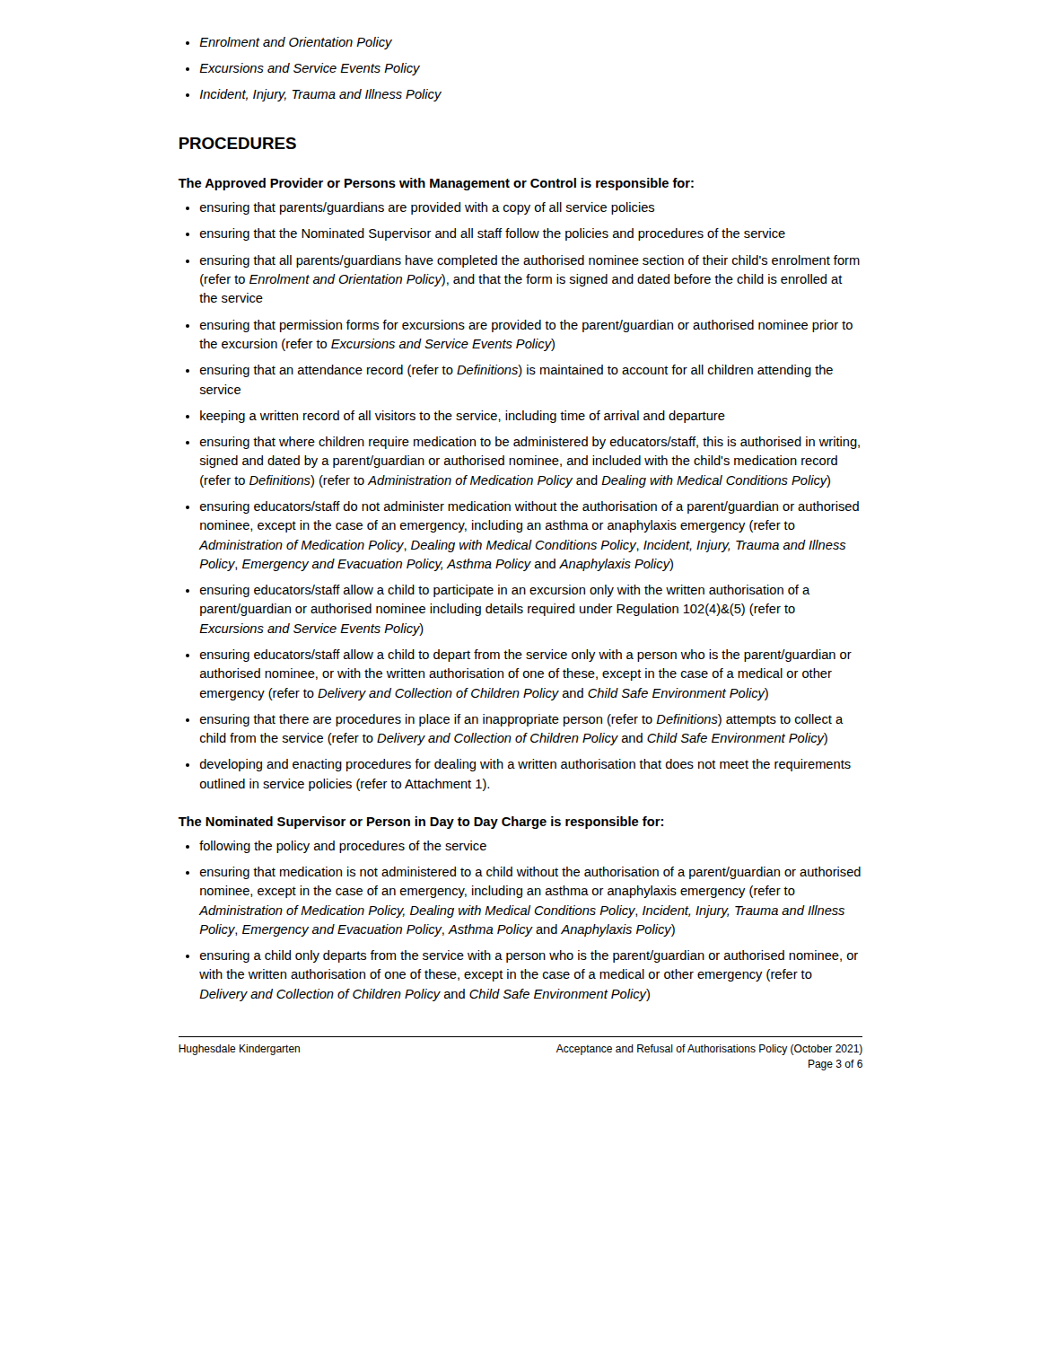Enrolment and Orientation Policy
Excursions and Service Events Policy
Incident, Injury, Trauma and Illness Policy
PROCEDURES
The Approved Provider or Persons with Management or Control is responsible for:
ensuring that parents/guardians are provided with a copy of all service policies
ensuring that the Nominated Supervisor and all staff follow the policies and procedures of the service
ensuring that all parents/guardians have completed the authorised nominee section of their child's enrolment form (refer to Enrolment and Orientation Policy), and that the form is signed and dated before the child is enrolled at the service
ensuring that permission forms for excursions are provided to the parent/guardian or authorised nominee prior to the excursion (refer to Excursions and Service Events Policy)
ensuring that an attendance record (refer to Definitions) is maintained to account for all children attending the service
keeping a written record of all visitors to the service, including time of arrival and departure
ensuring that where children require medication to be administered by educators/staff, this is authorised in writing, signed and dated by a parent/guardian or authorised nominee, and included with the child's medication record (refer to Definitions) (refer to Administration of Medication Policy and Dealing with Medical Conditions Policy)
ensuring educators/staff do not administer medication without the authorisation of a parent/guardian or authorised nominee, except in the case of an emergency, including an asthma or anaphylaxis emergency (refer to Administration of Medication Policy, Dealing with Medical Conditions Policy, Incident, Injury, Trauma and Illness Policy, Emergency and Evacuation Policy, Asthma Policy and Anaphylaxis Policy)
ensuring educators/staff allow a child to participate in an excursion only with the written authorisation of a parent/guardian or authorised nominee including details required under Regulation 102(4)&(5) (refer to Excursions and Service Events Policy)
ensuring educators/staff allow a child to depart from the service only with a person who is the parent/guardian or authorised nominee, or with the written authorisation of one of these, except in the case of a medical or other emergency (refer to Delivery and Collection of Children Policy and Child Safe Environment Policy)
ensuring that there are procedures in place if an inappropriate person (refer to Definitions) attempts to collect a child from the service (refer to Delivery and Collection of Children Policy and Child Safe Environment Policy)
developing and enacting procedures for dealing with a written authorisation that does not meet the requirements outlined in service policies (refer to Attachment 1).
The Nominated Supervisor or Person in Day to Day Charge is responsible for:
following the policy and procedures of the service
ensuring that medication is not administered to a child without the authorisation of a parent/guardian or authorised nominee, except in the case of an emergency, including an asthma or anaphylaxis emergency (refer to Administration of Medication Policy, Dealing with Medical Conditions Policy, Incident, Injury, Trauma and Illness Policy, Emergency and Evacuation Policy, Asthma Policy and Anaphylaxis Policy)
ensuring a child only departs from the service with a person who is the parent/guardian or authorised nominee, or with the written authorisation of one of these, except in the case of a medical or other emergency (refer to Delivery and Collection of Children Policy and Child Safe Environment Policy)
Hughesdale Kindergarten
Acceptance and Refusal of Authorisations Policy (October 2021)
Page 3 of 6